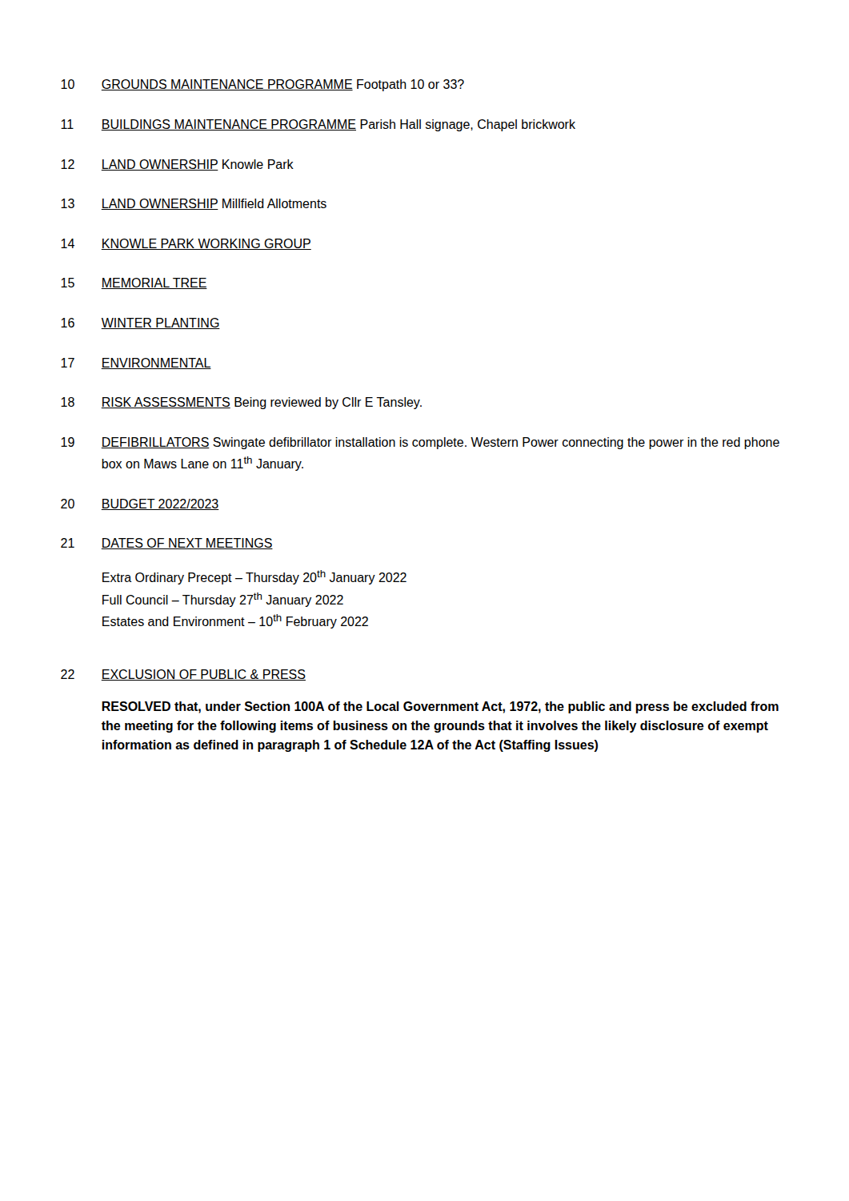10 Grounds Maintenance Programme Footpath 10 or 33?
11 Buildings Maintenance Programme Parish Hall signage, Chapel brickwork
12 Land Ownership Knowle Park
13 Land Ownership Millfield Allotments
14 Knowle Park Working Group
15 Memorial Tree
16 Winter Planting
17 Environmental
18 Risk Assessments Being reviewed by Cllr E Tansley.
19 Defibrillators Swingate defibrillator installation is complete. Western Power connecting the power in the red phone box on Maws Lane on 11th January.
20 Budget 2022/2023
21 Dates of Next Meetings
Extra Ordinary Precept – Thursday 20th January 2022
Full Council – Thursday 27th January 2022
Estates and Environment – 10th February 2022
22 Exclusion of Public & Press
RESOLVED that, under Section 100A of the Local Government Act, 1972, the public and press be excluded from the meeting for the following items of business on the grounds that it involves the likely disclosure of exempt information as defined in paragraph 1 of Schedule 12A of the Act (Staffing Issues)